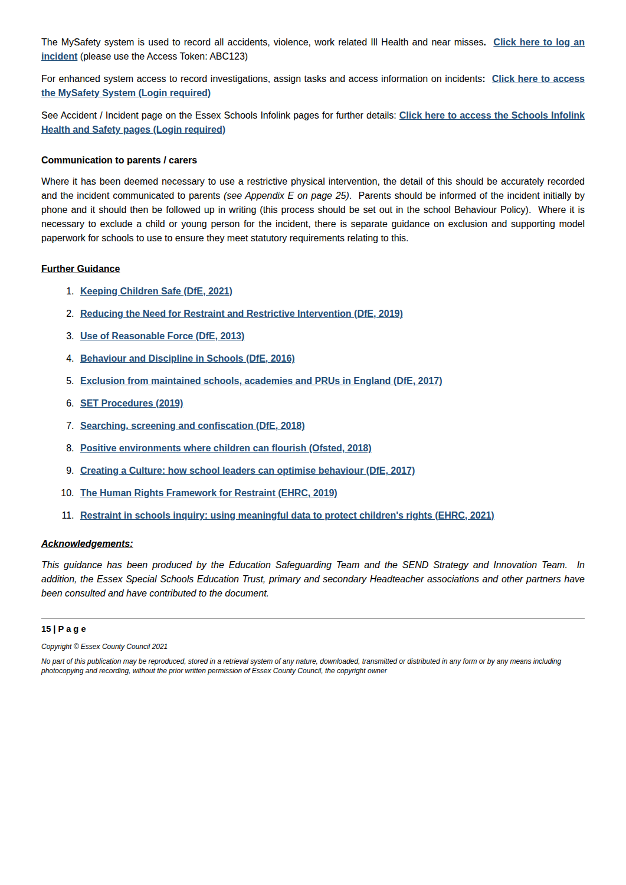The MySafety system is used to record all accidents, violence, work related Ill Health and near misses. Click here to log an incident (please use the Access Token: ABC123)
For enhanced system access to record investigations, assign tasks and access information on incidents: Click here to access the MySafety System (Login required)
See Accident / Incident page on the Essex Schools Infolink pages for further details: Click here to access the Schools Infolink Health and Safety pages (Login required)
Communication to parents / carers
Where it has been deemed necessary to use a restrictive physical intervention, the detail of this should be accurately recorded and the incident communicated to parents (see Appendix E on page 25). Parents should be informed of the incident initially by phone and it should then be followed up in writing (this process should be set out in the school Behaviour Policy). Where it is necessary to exclude a child or young person for the incident, there is separate guidance on exclusion and supporting model paperwork for schools to use to ensure they meet statutory requirements relating to this.
Further Guidance
Keeping Children Safe (DfE, 2021)
Reducing the Need for Restraint and Restrictive Intervention (DfE, 2019)
Use of Reasonable Force (DfE, 2013)
Behaviour and Discipline in Schools (DfE, 2016)
Exclusion from maintained schools, academies and PRUs in England (DfE, 2017)
SET Procedures (2019)
Searching. screening and confiscation (DfE, 2018)
Positive environments where children can flourish (Ofsted, 2018)
Creating a Culture: how school leaders can optimise behaviour (DfE, 2017)
The Human Rights Framework for Restraint (EHRC, 2019)
Restraint in schools inquiry: using meaningful data to protect children's rights (EHRC, 2021)
Acknowledgements:
This guidance has been produced by the Education Safeguarding Team and the SEND Strategy and Innovation Team. In addition, the Essex Special Schools Education Trust, primary and secondary Headteacher associations and other partners have been consulted and have contributed to the document.
15 | P a g e
Copyright © Essex County Council 2021
No part of this publication may be reproduced, stored in a retrieval system of any nature, downloaded, transmitted or distributed in any form or by any means including photocopying and recording, without the prior written permission of Essex County Council, the copyright owner